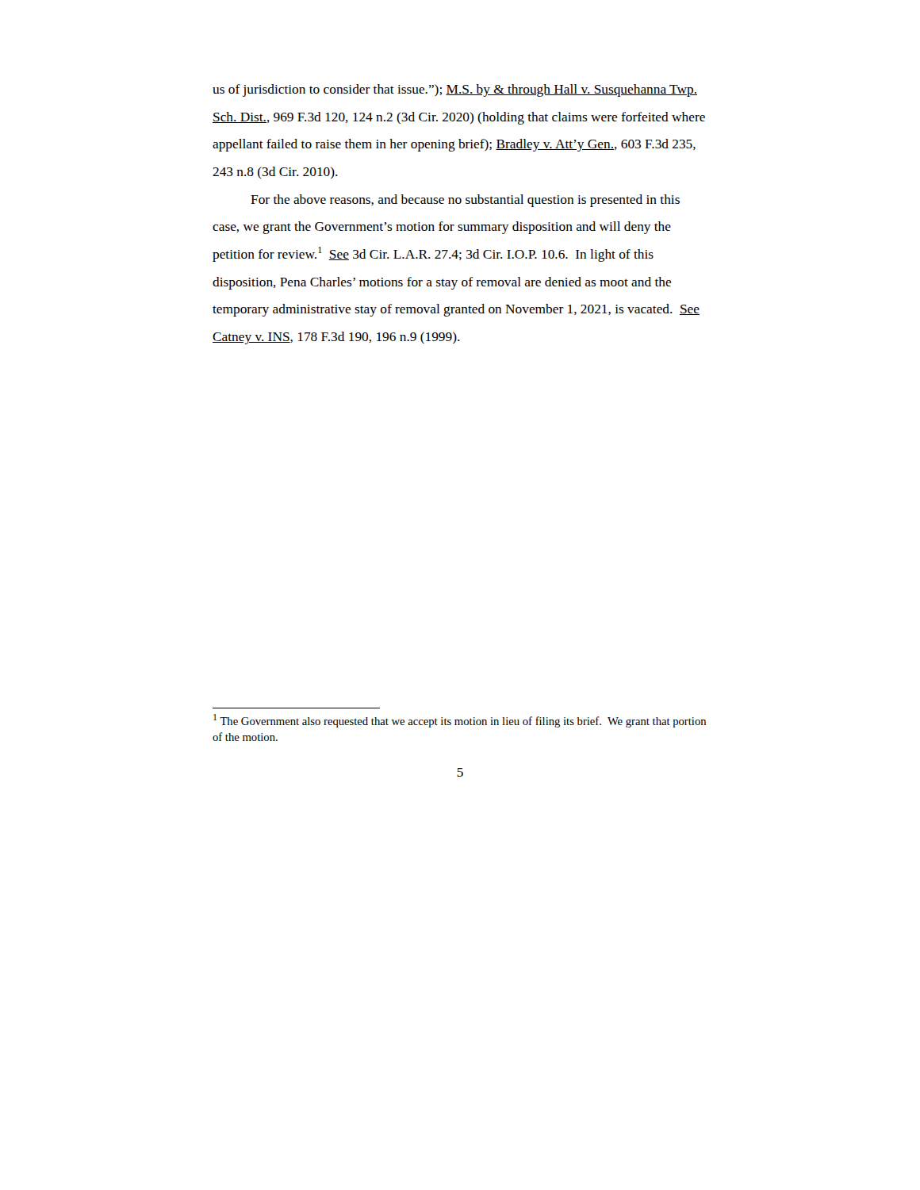us of jurisdiction to consider that issue.”); M.S. by & through Hall v. Susquehanna Twp. Sch. Dist., 969 F.3d 120, 124 n.2 (3d Cir. 2020) (holding that claims were forfeited where appellant failed to raise them in her opening brief); Bradley v. Att’y Gen., 603 F.3d 235, 243 n.8 (3d Cir. 2010).
For the above reasons, and because no substantial question is presented in this case, we grant the Government’s motion for summary disposition and will deny the petition for review.1 See 3d Cir. L.A.R. 27.4; 3d Cir. I.O.P. 10.6. In light of this disposition, Pena Charles’ motions for a stay of removal are denied as moot and the temporary administrative stay of removal granted on November 1, 2021, is vacated. See Catney v. INS, 178 F.3d 190, 196 n.9 (1999).
1 The Government also requested that we accept its motion in lieu of filing its brief. We grant that portion of the motion.
5